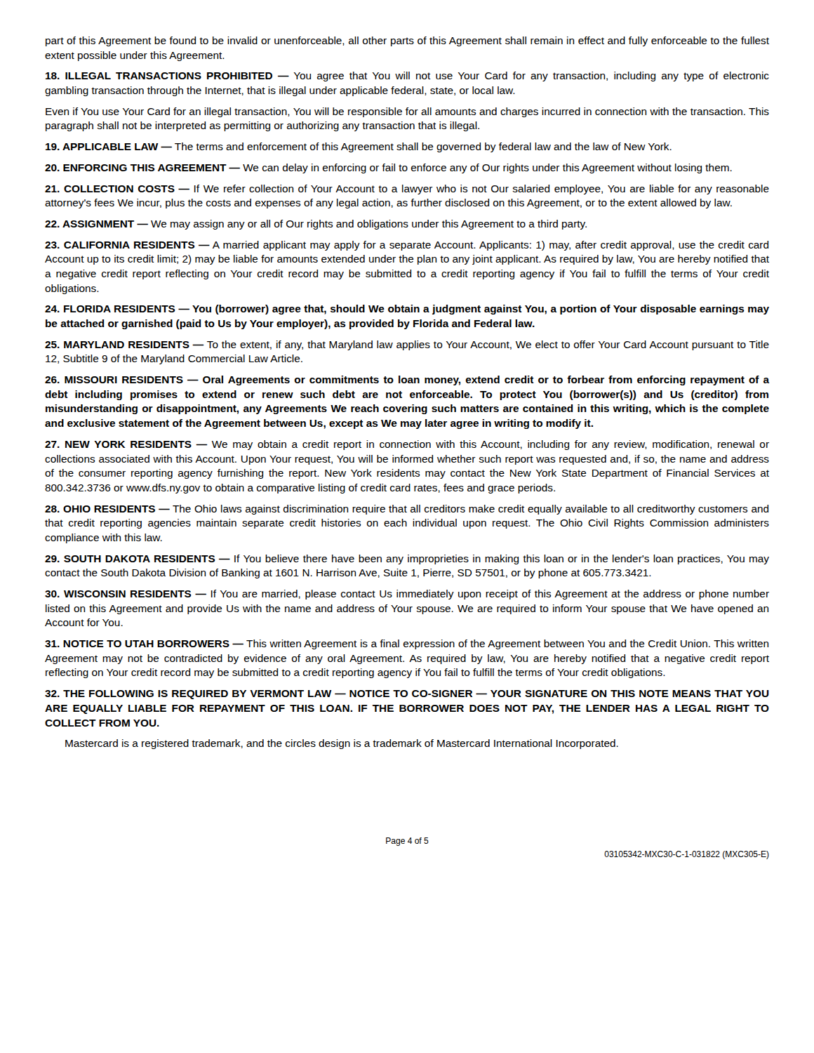part of this Agreement be found to be invalid or unenforceable, all other parts of this Agreement shall remain in effect and fully enforceable to the fullest extent possible under this Agreement.
18. ILLEGAL TRANSACTIONS PROHIBITED — You agree that You will not use Your Card for any transaction, including any type of electronic gambling transaction through the Internet, that is illegal under applicable federal, state, or local law.
Even if You use Your Card for an illegal transaction, You will be responsible for all amounts and charges incurred in connection with the transaction. This paragraph shall not be interpreted as permitting or authorizing any transaction that is illegal.
19. APPLICABLE LAW — The terms and enforcement of this Agreement shall be governed by federal law and the law of New York.
20. ENFORCING THIS AGREEMENT — We can delay in enforcing or fail to enforce any of Our rights under this Agreement without losing them.
21. COLLECTION COSTS — If We refer collection of Your Account to a lawyer who is not Our salaried employee, You are liable for any reasonable attorney's fees We incur, plus the costs and expenses of any legal action, as further disclosed on this Agreement, or to the extent allowed by law.
22. ASSIGNMENT — We may assign any or all of Our rights and obligations under this Agreement to a third party.
23. CALIFORNIA RESIDENTS — A married applicant may apply for a separate Account. Applicants: 1) may, after credit approval, use the credit card Account up to its credit limit; 2) may be liable for amounts extended under the plan to any joint applicant. As required by law, You are hereby notified that a negative credit report reflecting on Your credit record may be submitted to a credit reporting agency if You fail to fulfill the terms of Your credit obligations.
24. FLORIDA RESIDENTS — You (borrower) agree that, should We obtain a judgment against You, a portion of Your disposable earnings may be attached or garnished (paid to Us by Your employer), as provided by Florida and Federal law.
25. MARYLAND RESIDENTS — To the extent, if any, that Maryland law applies to Your Account, We elect to offer Your Card Account pursuant to Title 12, Subtitle 9 of the Maryland Commercial Law Article.
26. MISSOURI RESIDENTS — Oral Agreements or commitments to loan money, extend credit or to forbear from enforcing repayment of a debt including promises to extend or renew such debt are not enforceable. To protect You (borrower(s)) and Us (creditor) from misunderstanding or disappointment, any Agreements We reach covering such matters are contained in this writing, which is the complete and exclusive statement of the Agreement between Us, except as We may later agree in writing to modify it.
27. NEW YORK RESIDENTS — We may obtain a credit report in connection with this Account, including for any review, modification, renewal or collections associated with this Account. Upon Your request, You will be informed whether such report was requested and, if so, the name and address of the consumer reporting agency furnishing the report. New York residents may contact the New York State Department of Financial Services at 800.342.3736 or www.dfs.ny.gov to obtain a comparative listing of credit card rates, fees and grace periods.
28. OHIO RESIDENTS — The Ohio laws against discrimination require that all creditors make credit equally available to all creditworthy customers and that credit reporting agencies maintain separate credit histories on each individual upon request. The Ohio Civil Rights Commission administers compliance with this law.
29. SOUTH DAKOTA RESIDENTS — If You believe there have been any improprieties in making this loan or in the lender's loan practices, You may contact the South Dakota Division of Banking at 1601 N. Harrison Ave, Suite 1, Pierre, SD 57501, or by phone at 605.773.3421.
30. WISCONSIN RESIDENTS — If You are married, please contact Us immediately upon receipt of this Agreement at the address or phone number listed on this Agreement and provide Us with the name and address of Your spouse. We are required to inform Your spouse that We have opened an Account for You.
31. NOTICE TO UTAH BORROWERS — This written Agreement is a final expression of the Agreement between You and the Credit Union. This written Agreement may not be contradicted by evidence of any oral Agreement. As required by law, You are hereby notified that a negative credit report reflecting on Your credit record may be submitted to a credit reporting agency if You fail to fulfill the terms of Your credit obligations.
32. THE FOLLOWING IS REQUIRED BY VERMONT LAW — NOTICE TO CO-SIGNER — YOUR SIGNATURE ON THIS NOTE MEANS THAT YOU ARE EQUALLY LIABLE FOR REPAYMENT OF THIS LOAN. IF THE BORROWER DOES NOT PAY, THE LENDER HAS A LEGAL RIGHT TO COLLECT FROM YOU.
Mastercard is a registered trademark, and the circles design is a trademark of Mastercard International Incorporated.
Page 4 of 5
03105342-MXC30-C-1-031822 (MXC305-E)